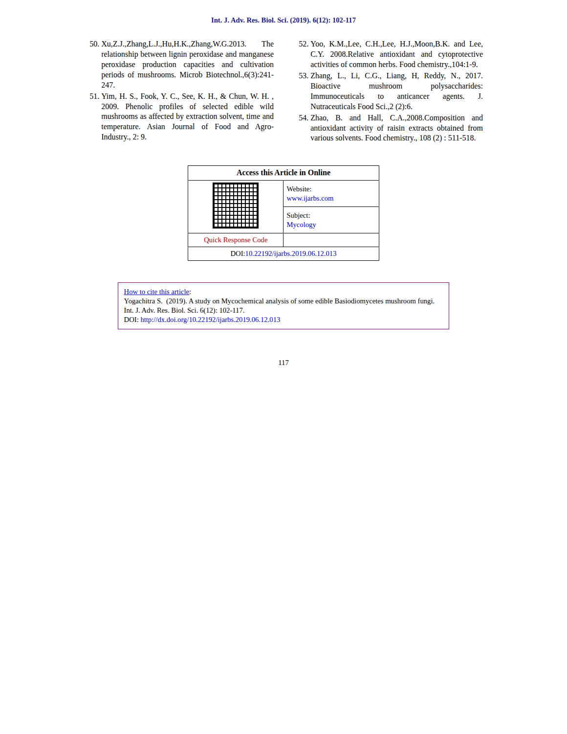Int. J. Adv. Res. Biol. Sci. (2019). 6(12): 102-117
Xu,Z.J.,Zhang,L.J.,Hu,H.K.,Zhang,W.G.2013. The relationship between lignin peroxidase and manganese peroxidase production capacities and cultivation periods of mushrooms. Microb Biotechnol.,6(3):241-247.
Yim, H. S., Fook, Y. C., See, K. H., & Chun, W. H. , 2009. Phenolic profiles of selected edible wild mushrooms as affected by extraction solvent, time and temperature. Asian Journal of Food and Agro-Industry., 2: 9.
Yoo, K.M.,Lee, C.H.,Lee, H.J.,Moon,B.K. and Lee, C.Y. 2008.Relative antioxidant and cytoprotective activities of common herbs. Food chemistry.,104:1-9.
Zhang, L., Li, C.G., Liang, H, Reddy, N., 2017. Bioactive mushroom polysaccharides: Immunoceuticals to anticancer agents. J. Nutraceuticals Food Sci.,2 (2):6.
Zhao, B. and Hall, C.A.,2008.Composition and antioxidant activity of raisin extracts obtained from various solvents. Food chemistry., 108 (2) : 511-518.
| Access this Article in Online |
| --- |
| | Website: www.ijarbs.com |
| Subject: Mycology |
| Quick Response Code | |
| DOI: 10.22192/ijarbs.2019.06.12.013 |
How to cite this article:
Yogachitra S. (2019). A study on Mycochemical analysis of some edible Basiodiomycetes mushroom fungi. Int. J. Adv. Res. Biol. Sci. 6(12): 102-117.
DOI: http://dx.doi.org/10.22192/ijarbs.2019.06.12.013
117